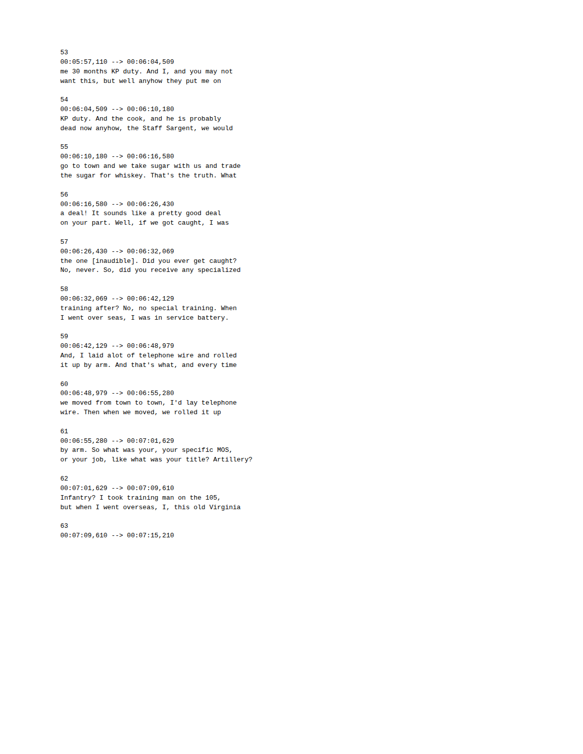53
00:05:57,110 --> 00:06:04,509
me 30 months KP duty. And I, and you may not want this, but well anyhow they put me on
54
00:06:04,509 --> 00:06:10,180
KP duty. And the cook, and he is probably dead now anyhow, the Staff Sargent, we would
55
00:06:10,180 --> 00:06:16,580
go to town and we take sugar with us and trade the sugar for whiskey. That's the truth. What
56
00:06:16,580 --> 00:06:26,430
a deal! It sounds like a pretty good deal on your part. Well, if we got caught, I was
57
00:06:26,430 --> 00:06:32,069
the one [inaudible]. Did you ever get caught? No, never. So, did you receive any specialized
58
00:06:32,069 --> 00:06:42,129
training after? No, no special training. When I went over seas, I was in service battery.
59
00:06:42,129 --> 00:06:48,979
And, I laid alot of telephone wire and rolled it up by arm. And that's what, and every time
60
00:06:48,979 --> 00:06:55,280
we moved from town to town, I'd lay telephone wire. Then when we moved, we rolled it up
61
00:06:55,280 --> 00:07:01,629
by arm. So what was your, your specific MOS, or your job, like what was your title? Artillery?
62
00:07:01,629 --> 00:07:09,610
Infantry? I took training man on the 105, but when I went overseas, I, this old Virginia
63
00:07:09,610 --> 00:07:15,210